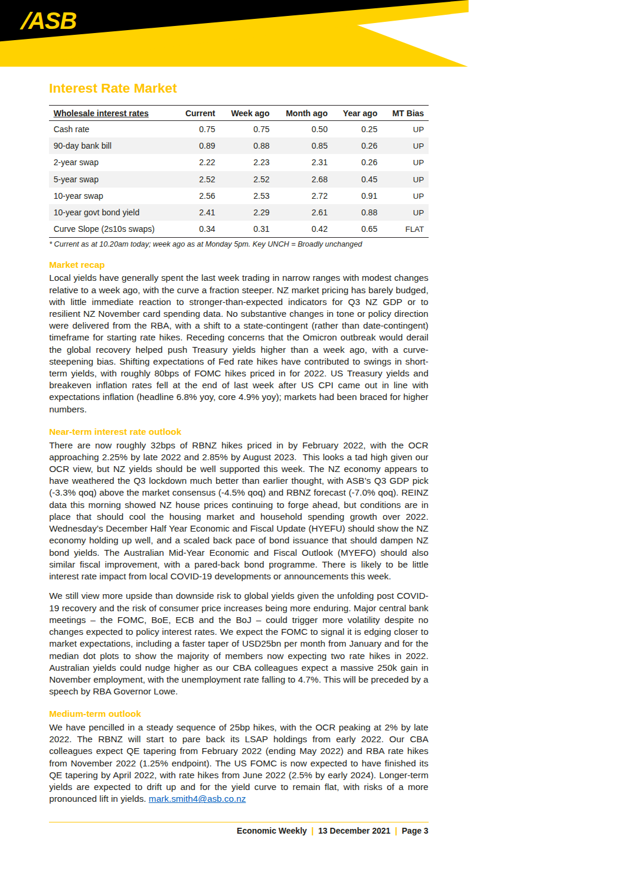/ASB
Interest Rate Market
| Wholesale interest rates | Current | Week ago | Month ago | Year ago | MT Bias |
| --- | --- | --- | --- | --- | --- |
| Cash rate | 0.75 | 0.75 | 0.50 | 0.25 | UP |
| 90-day bank bill | 0.89 | 0.88 | 0.85 | 0.26 | UP |
| 2-year swap | 2.22 | 2.23 | 2.31 | 0.26 | UP |
| 5-year swap | 2.52 | 2.52 | 2.68 | 0.45 | UP |
| 10-year swap | 2.56 | 2.53 | 2.72 | 0.91 | UP |
| 10-year govt bond yield | 2.41 | 2.29 | 2.61 | 0.88 | UP |
| Curve Slope (2s10s swaps) | 0.34 | 0.31 | 0.42 | 0.65 | FLAT |
* Current as at 10.20am today; week ago as at Monday 5pm. Key UNCH = Broadly unchanged
Market recap
Local yields have generally spent the last week trading in narrow ranges with modest changes relative to a week ago, with the curve a fraction steeper. NZ market pricing has barely budged, with little immediate reaction to stronger-than-expected indicators for Q3 NZ GDP or to resilient NZ November card spending data. No substantive changes in tone or policy direction were delivered from the RBA, with a shift to a state-contingent (rather than date-contingent) timeframe for starting rate hikes. Receding concerns that the Omicron outbreak would derail the global recovery helped push Treasury yields higher than a week ago, with a curve-steepening bias. Shifting expectations of Fed rate hikes have contributed to swings in short-term yields, with roughly 80bps of FOMC hikes priced in for 2022. US Treasury yields and breakeven inflation rates fell at the end of last week after US CPI came out in line with expectations inflation (headline 6.8% yoy, core 4.9% yoy); markets had been braced for higher numbers.
Near-term interest rate outlook
There are now roughly 32bps of RBNZ hikes priced in by February 2022, with the OCR approaching 2.25% by late 2022 and 2.85% by August 2023. This looks a tad high given our OCR view, but NZ yields should be well supported this week. The NZ economy appears to have weathered the Q3 lockdown much better than earlier thought, with ASB’s Q3 GDP pick (-3.3% qoq) above the market consensus (-4.5% qoq) and RBNZ forecast (-7.0% qoq). REINZ data this morning showed NZ house prices continuing to forge ahead, but conditions are in place that should cool the housing market and household spending growth over 2022. Wednesday’s December Half Year Economic and Fiscal Update (HYEFU) should show the NZ economy holding up well, and a scaled back pace of bond issuance that should dampen NZ bond yields. The Australian Mid-Year Economic and Fiscal Outlook (MYEFO) should also similar fiscal improvement, with a pared-back bond programme. There is likely to be little interest rate impact from local COVID-19 developments or announcements this week.
We still view more upside than downside risk to global yields given the unfolding post COVID-19 recovery and the risk of consumer price increases being more enduring. Major central bank meetings – the FOMC, BoE, ECB and the BoJ – could trigger more volatility despite no changes expected to policy interest rates. We expect the FOMC to signal it is edging closer to market expectations, including a faster taper of USD25bn per month from January and for the median dot plots to show the majority of members now expecting two rate hikes in 2022. Australian yields could nudge higher as our CBA colleagues expect a massive 250k gain in November employment, with the unemployment rate falling to 4.7%. This will be preceded by a speech by RBA Governor Lowe.
Medium-term outlook
We have pencilled in a steady sequence of 25bp hikes, with the OCR peaking at 2% by late 2022. The RBNZ will start to pare back its LSAP holdings from early 2022. Our CBA colleagues expect QE tapering from February 2022 (ending May 2022) and RBA rate hikes from November 2022 (1.25% endpoint). The US FOMC is now expected to have finished its QE tapering by April 2022, with rate hikes from June 2022 (2.5% by early 2024). Longer-term yields are expected to drift up and for the yield curve to remain flat, with risks of a more pronounced lift in yields. mark.smith4@asb.co.nz
Economic Weekly | 13 December 2021 | Page 3